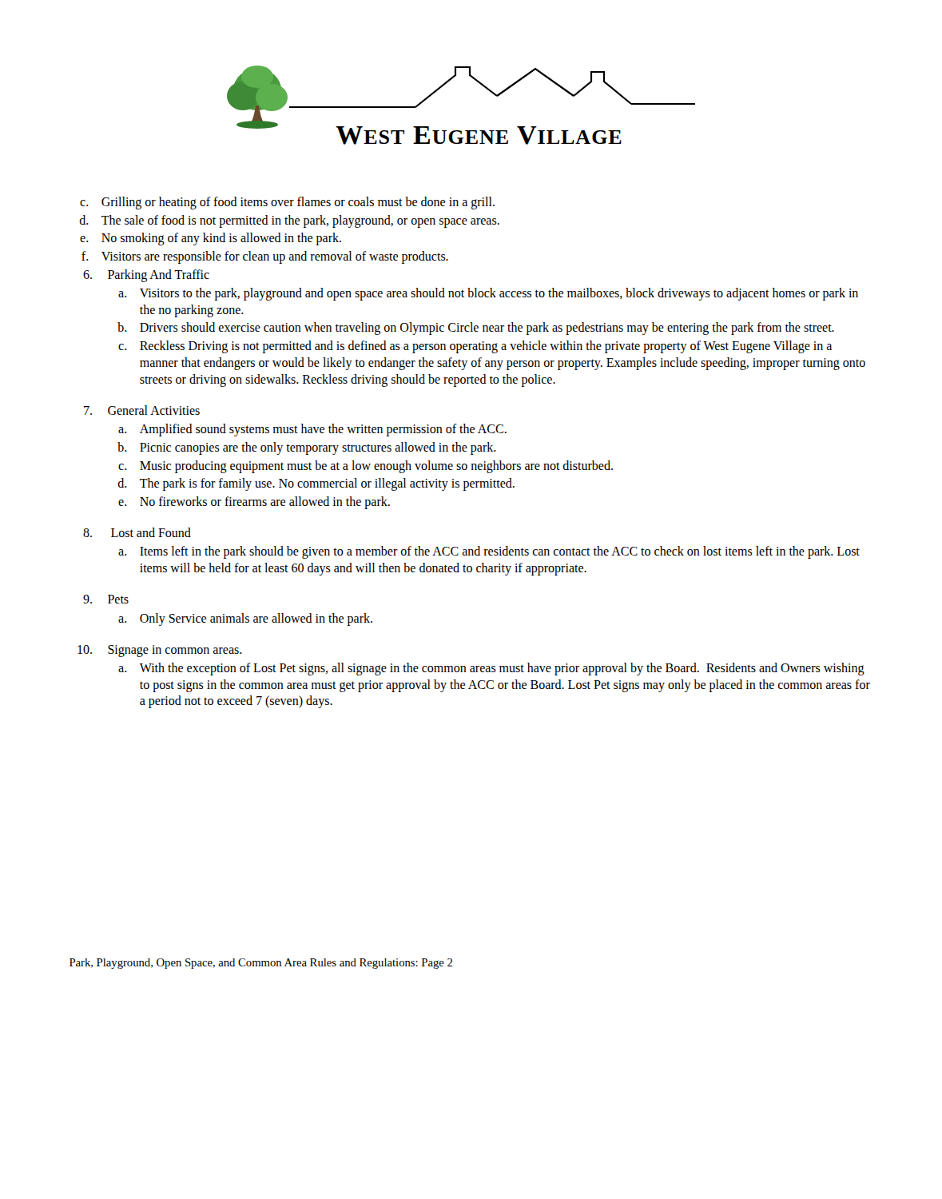WEST EUGENE VILLAGE
Grilling or heating of food items over flames or coals must be done in a grill.
The sale of food is not permitted in the park, playground, or open space areas.
No smoking of any kind is allowed in the park.
Visitors are responsible for clean up and removal of waste products.
Parking And Traffic
Visitors to the park, playground and open space area should not block access to the mailboxes, block driveways to adjacent homes or park in the no parking zone.
Drivers should exercise caution when traveling on Olympic Circle near the park as pedestrians may be entering the park from the street.
Reckless Driving is not permitted and is defined as a person operating a vehicle within the private property of West Eugene Village in a manner that endangers or would be likely to endanger the safety of any person or property. Examples include speeding, improper turning onto streets or driving on sidewalks. Reckless driving should be reported to the police.
General Activities
Amplified sound systems must have the written permission of the ACC.
Picnic canopies are the only temporary structures allowed in the park.
Music producing equipment must be at a low enough volume so neighbors are not disturbed.
The park is for family use. No commercial or illegal activity is permitted.
No fireworks or firearms are allowed in the park.
Lost and Found
Items left in the park should be given to a member of the ACC and residents can contact the ACC to check on lost items left in the park. Lost items will be held for at least 60 days and will then be donated to charity if appropriate.
Pets
Only Service animals are allowed in the park.
Signage in common areas.
With the exception of Lost Pet signs, all signage in the common areas must have prior approval by the Board. Residents and Owners wishing to post signs in the common area must get prior approval by the ACC or the Board. Lost Pet signs may only be placed in the common areas for a period not to exceed 7 (seven) days.
Park, Playground, Open Space, and Common Area Rules and Regulations: Page 2